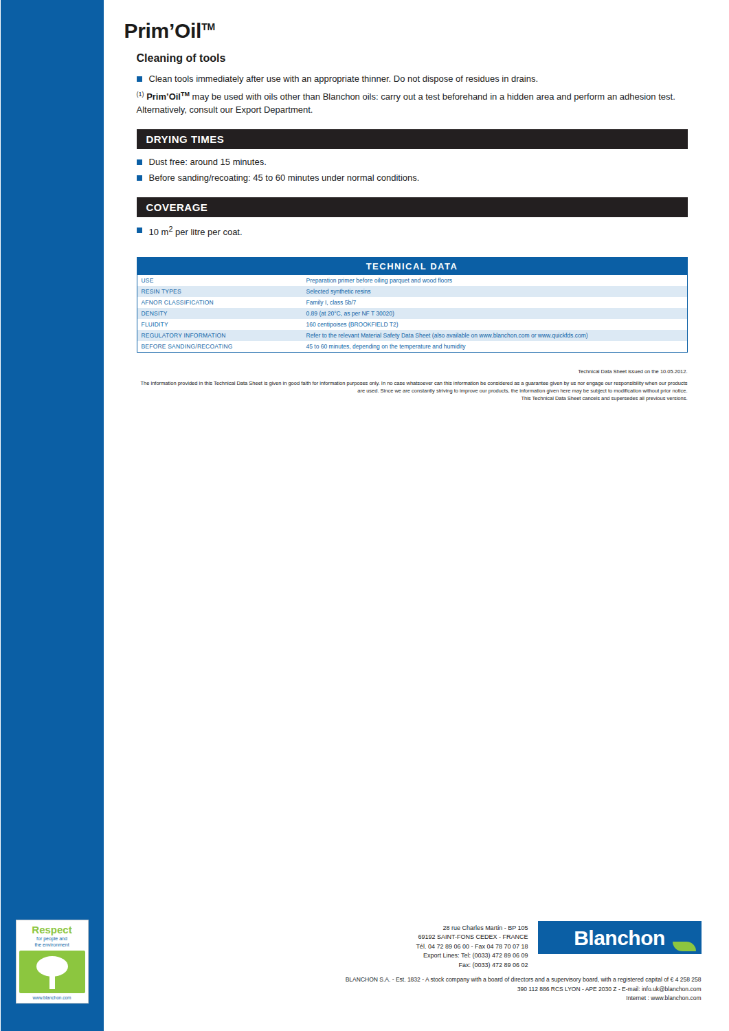Prim’OilTM
Cleaning of tools
Clean tools immediately after use with an appropriate thinner. Do not dispose of residues in drains.
(1) Prim’OilTM may be used with oils other than Blanchon oils: carry out a test beforehand in a hidden area and perform an adhesion test. Alternatively, consult our Export Department.
DRYING TIMES
Dust free: around 15 minutes.
Before sanding/recoating: 45 to 60 minutes under normal conditions.
COVERAGE
10 m2 per litre per coat.
TECHNICAL DATA
| USE | Preparation primer before oiling parquet and wood floors |
| RESIN TYPES | Selected synthetic resins |
| AFNOR CLASSIFICATION | Family I, class 5b/7 |
| DENSITY | 0.89 (at 20°C, as per NF T 30020) |
| FLUIDITY | 160 centipoises (BROOKFIELD T2) |
| REGULATORY INFORMATION | Refer to the relevant Material Safety Data Sheet (also available on www.blanchon.com or www.quickfds.com) |
| BEFORE SANDING/RECOATING | 45 to 60 minutes, depending on the temperature and humidity |
Technical Data Sheet issued on the 10.05.2012.
The information provided in this Technical Data Sheet is given in good faith for information purposes only. In no case whatsoever can this information be considered as a guarantee given by us nor engage our responsibility when our products are used. Since we are constantly striving to improve our products, the information given here may be subject to modification without prior notice.
This Technical Data Sheet cancels and supersedes all previous versions.
Respect
for people and
the environment
www.blanchon.com
28 rue Charles Martin - BP 105
69192 SAINT-FONS CEDEX - FRANCE
Tél. 04 72 89 06 00 - Fax 04 78 70 07 18
Export Lines: Tel: (0033) 472 89 06 09
Fax: (0033) 472 89 06 02
Blanchon
BLANCHON S.A. - Est. 1832 - A stock company with a board of directors and a supervisory board, with a registered capital of € 4 258 258
390 112 886 RCS LYON - APE 2030 Z - E-mail: info.uk@blanchon.com
Internet : www.blanchon.com